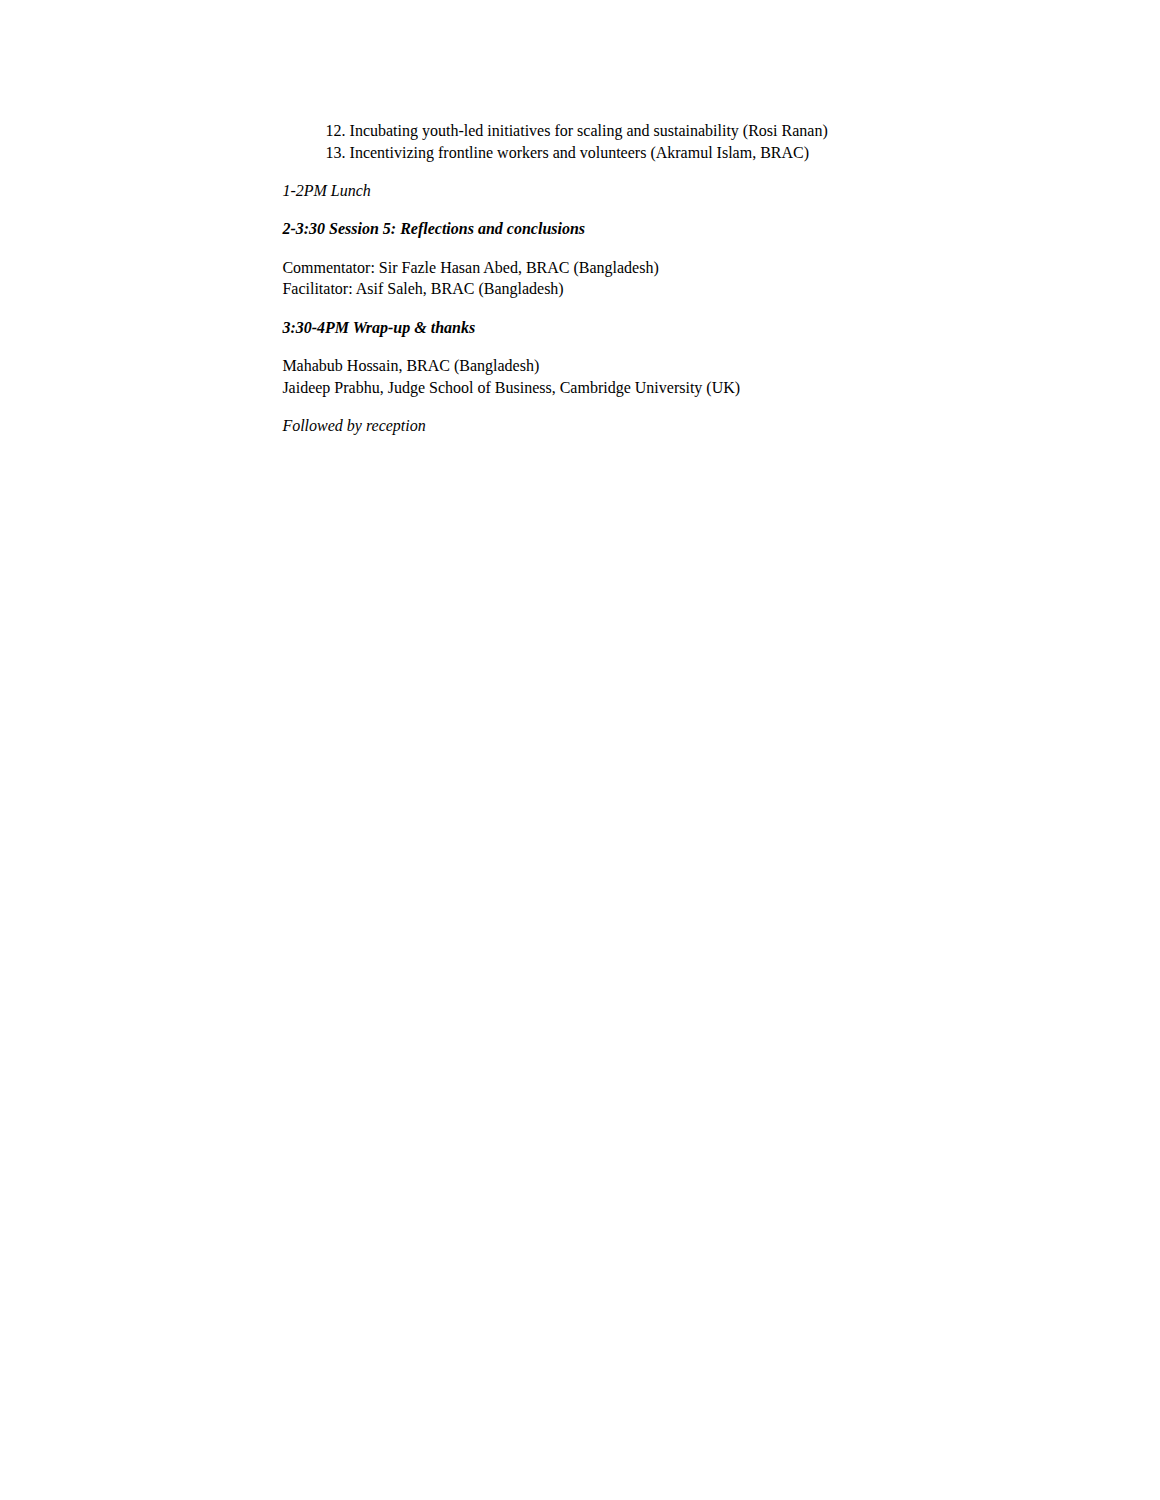12. Incubating youth-led initiatives for scaling and sustainability (Rosi Ranan)
13. Incentivizing frontline workers and volunteers (Akramul Islam, BRAC)
1-2PM Lunch
2-3:30 Session 5: Reflections and conclusions
Commentator: Sir Fazle Hasan Abed, BRAC (Bangladesh)
Facilitator: Asif Saleh, BRAC (Bangladesh)
3:30-4PM Wrap-up & thanks
Mahabub Hossain, BRAC (Bangladesh)
Jaideep Prabhu, Judge School of Business, Cambridge University (UK)
Followed by reception